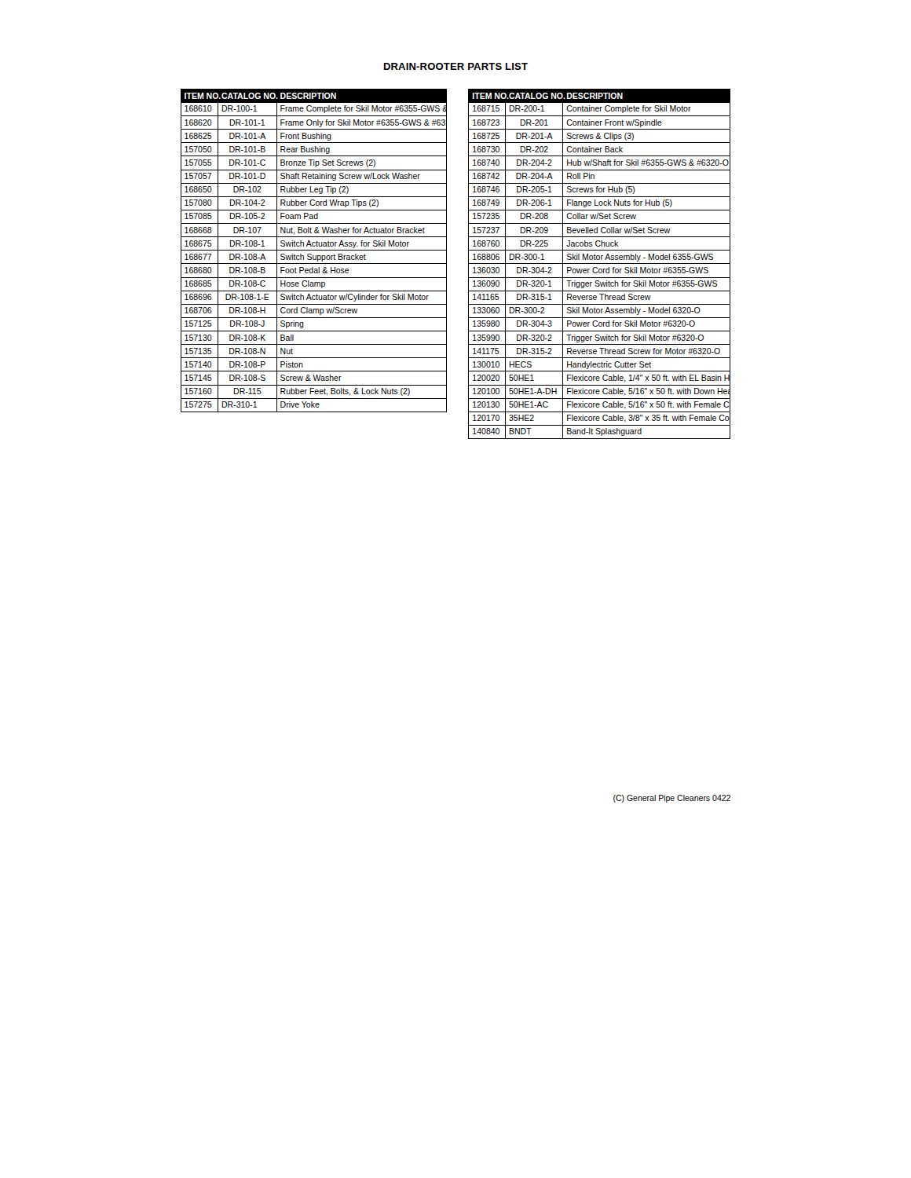DRAIN-ROOTER PARTS LIST
| ITEM NO. | CATALOG NO. | DESCRIPTION |
| --- | --- | --- |
| 168610 | DR-100-1 | Frame Complete for Skil Motor #6355-GWS & #6320-O |
| 168620 | DR-101-1 | Frame Only for Skil Motor #6355-GWS & #6320-O |
| 168625 | DR-101-A | Front Bushing |
| 157050 | DR-101-B | Rear Bushing |
| 157055 | DR-101-C | Bronze Tip Set Screws (2) |
| 157057 | DR-101-D | Shaft Retaining Screw w/Lock Washer |
| 168650 | DR-102 | Rubber Leg Tip (2) |
| 157080 | DR-104-2 | Rubber Cord Wrap Tips (2) |
| 157085 | DR-105-2 | Foam Pad |
| 168668 | DR-107 | Nut, Bolt & Washer for Actuator Bracket |
| 168675 | DR-108-1 | Switch Actuator Assy. for Skil Motor |
| 168677 | DR-108-A | Switch Support Bracket |
| 168680 | DR-108-B | Foot Pedal & Hose |
| 168685 | DR-108-C | Hose Clamp |
| 168696 | DR-108-1-E | Switch Actuator w/Cylinder for Skil Motor |
| 168706 | DR-108-H | Cord Clamp w/Screw |
| 157125 | DR-108-J | Spring |
| 157130 | DR-108-K | Ball |
| 157135 | DR-108-N | Nut |
| 157140 | DR-108-P | Piston |
| 157145 | DR-108-S | Screw & Washer |
| 157160 | DR-115 | Rubber Feet, Bolts, & Lock Nuts (2) |
| 157275 | DR-310-1 | Drive Yoke |
| ITEM NO. | CATALOG NO. | DESCRIPTION |
| --- | --- | --- |
| 168715 | DR-200-1 | Container Complete for Skil Motor |
| 168723 | DR-201 | Container Front w/Spindle |
| 168725 | DR-201-A | Screws & Clips (3) |
| 168730 | DR-202 | Container Back |
| 168740 | DR-204-2 | Hub w/Shaft for Skil #6355-GWS & #6320-O |
| 168742 | DR-204-A | Roll Pin |
| 168746 | DR-205-1 | Screws for Hub (5) |
| 168749 | DR-206-1 | Flange Lock Nuts for Hub (5) |
| 157235 | DR-208 | Collar w/Set Screw |
| 157237 | DR-209 | Bevelled Collar w/Set Screw |
| 168760 | DR-225 | Jacobs Chuck |
| 168806 | DR-300-1 | Skil Motor Assembly - Model 6355-GWS |
| 136030 | DR-304-2 | Power Cord for Skil Motor #6355-GWS |
| 136090 | DR-320-1 | Trigger Switch for Skil Motor #6355-GWS |
| 141165 | DR-315-1 | Reverse Thread Screw |
| 133060 | DR-300-2 | Skil Motor Assembly - Model 6320-O |
| 135980 | DR-304-3 | Power Cord for Skil Motor #6320-O |
| 135990 | DR-320-2 | Trigger Switch for Skil Motor #6320-O |
| 141175 | DR-315-2 | Reverse Thread Screw for Motor #6320-O |
| 130010 | HECS | Handylectric Cutter Set |
| 120020 | 50HE1 | Flexicore Cable, 1/4" x 50 ft. with EL Basin Head |
| 120100 | 50HE1-A-DH | Flexicore Cable, 5/16" x 50 ft. with Down Head |
| 120130 | 50HE1-AC | Flexicore Cable, 5/16" x 50 ft. with Female Connector |
| 120170 | 35HE2 | Flexicore Cable, 3/8" x 35 ft. with Female Connector |
| 140840 | BNDT | Band-It Splashguard |
(C) General Pipe Cleaners 0422